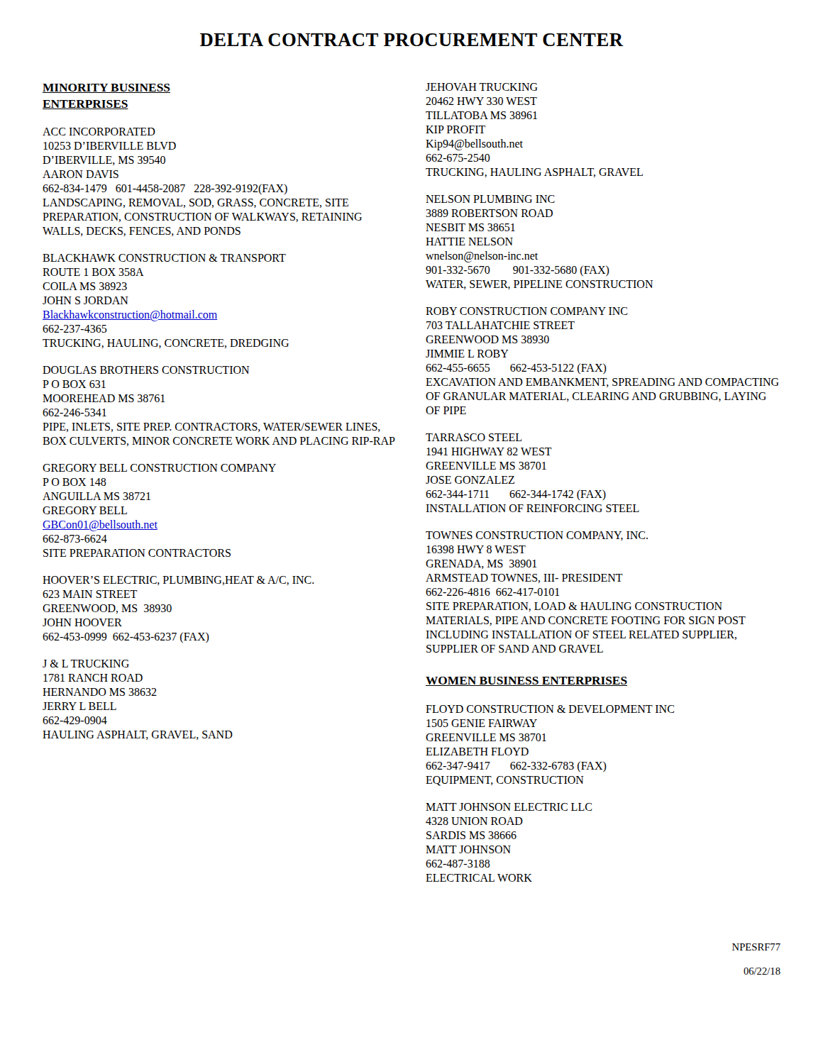DELTA CONTRACT PROCUREMENT CENTER
MINORITY BUSINESS
ENTERPRISES
ACC INCORPORATED
10253 D’IBERVILLE BLVD
D’IBERVILLE, MS 39540
AARON DAVIS
662-834-1479 601-4458-2087 228-392-9192(FAX)
LANDSCAPING, REMOVAL, SOD, GRASS, CONCRETE, SITE PREPARATION, CONSTRUCTION OF WALKWAYS, RETAINING WALLS, DECKS, FENCES, AND PONDS
BLACKHAWK CONSTRUCTION & TRANSPORT
ROUTE 1 BOX 358A
COILA MS 38923
JOHN S JORDAN
Blackhawkconstruction@hotmail.com
662-237-4365
TRUCKING, HAULING, CONCRETE, DREDGING
DOUGLAS BROTHERS CONSTRUCTION
P O BOX 631
MOOREHEAD MS 38761
662-246-5341
PIPE, INLETS, SITE PREP. CONTRACTORS, WATER/SEWER LINES, BOX CULVERTS, MINOR CONCRETE WORK AND PLACING RIP-RAP
GREGORY BELL CONSTRUCTION COMPANY
P O BOX 148
ANGUILLA MS 38721
GREGORY BELL
GBCon01@bellsouth.net
662-873-6624
SITE PREPARATION CONTRACTORS
HOOVER’S ELECTRIC, PLUMBING,HEAT & A/C, INC.
623 MAIN STREET
GREENWOOD, MS 38930
JOHN HOOVER
662-453-0999 662-453-6237 (FAX)
J & L TRUCKING
1781 RANCH ROAD
HERNANDO MS 38632
JERRY L BELL
662-429-0904
HAULING ASPHALT, GRAVEL, SAND
JEHOVAH TRUCKING
20462 HWY 330 WEST
TILLATOBA MS 38961
KIP PROFIT
Kip94@bellsouth.net
662-675-2540
TRUCKING, HAULING ASPHALT, GRAVEL
NELSON PLUMBING INC
3889 ROBERTSON ROAD
NESBIT MS 38651
HATTIE NELSON
wnelson@nelson-inc.net
901-332-5670 901-332-5680 (FAX)
WATER, SEWER, PIPELINE CONSTRUCTION
ROBY CONSTRUCTION COMPANY INC
703 TALLAHATCHIE STREET
GREENWOOD MS 38930
JIMMIE L ROBY
662-455-6655 662-453-5122 (FAX)
EXCAVATION AND EMBANKMENT, SPREADING AND COMPACTING OF GRANULAR MATERIAL, CLEARING AND GRUBBING, LAYING OF PIPE
TARRASCO STEEL
1941 HIGHWAY 82 WEST
GREENVILLE MS 38701
JOSE GONZALEZ
662-344-1711 662-344-1742 (FAX)
INSTALLATION OF REINFORCING STEEL
TOWNES CONSTRUCTION COMPANY, INC.
16398 HWY 8 WEST
GRENADA, MS 38901
ARMSTEAD TOWNES, III- PRESIDENT
662-226-4816 662-417-0101
SITE PREPARATION, LOAD & HAULING CONSTRUCTION MATERIALS, PIPE AND CONCRETE FOOTING FOR SIGN POST INCLUDING INSTALLATION OF STEEL RELATED SUPPLIER, SUPPLIER OF SAND AND GRAVEL
WOMEN BUSINESS ENTERPRISES
FLOYD CONSTRUCTION & DEVELOPMENT INC
1505 GENIE FAIRWAY
GREENVILLE MS 38701
ELIZABETH FLOYD
662-347-9417 662-332-6783 (FAX)
EQUIPMENT, CONSTRUCTION
MATT JOHNSON ELECTRIC LLC
4328 UNION ROAD
SARDIS MS 38666
MATT JOHNSON
662-487-3188
ELECTRICAL WORK
NPESRF77
06/22/18